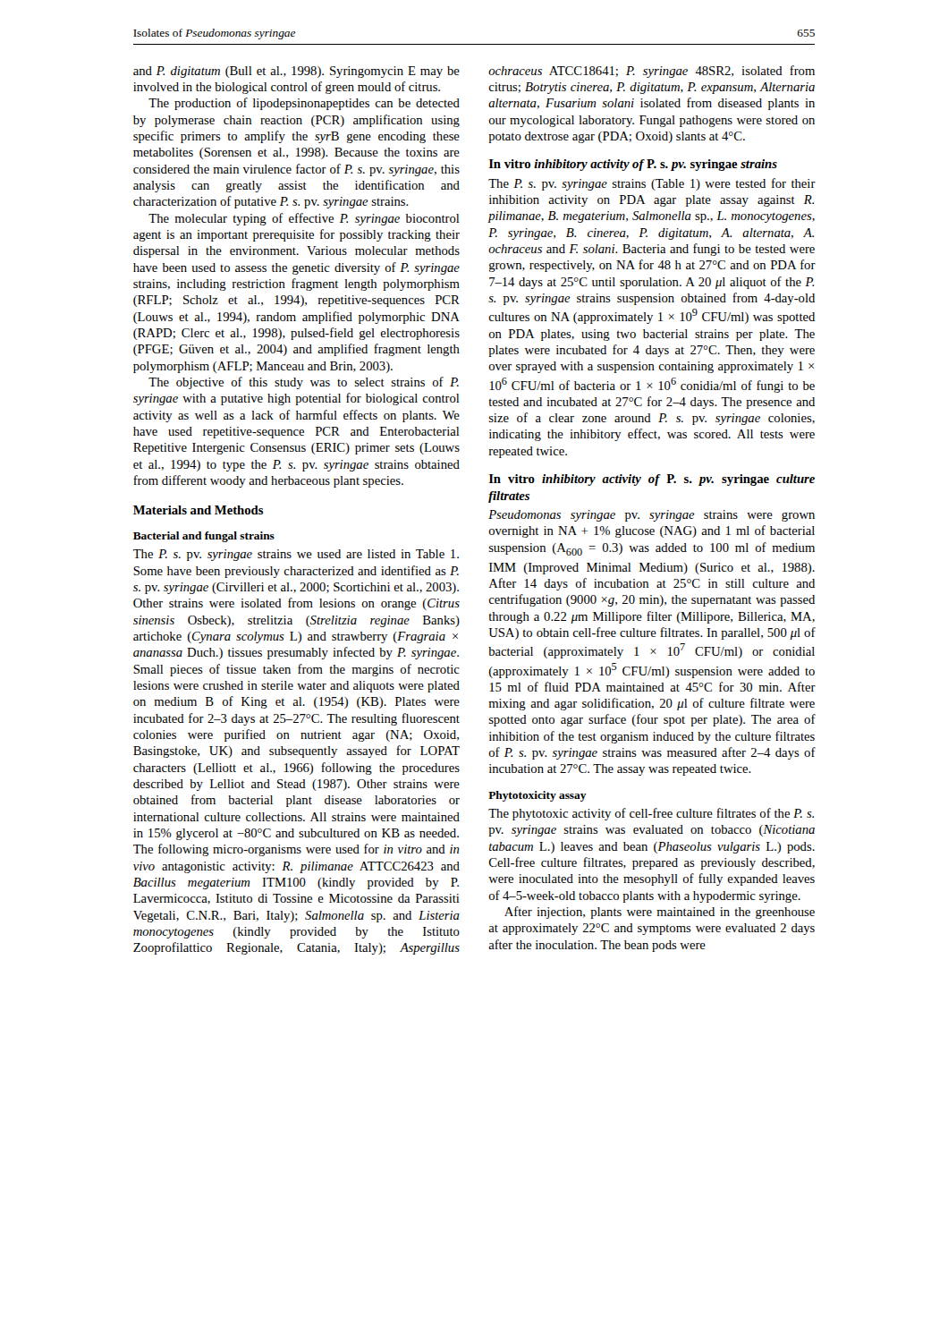Isolates of Pseudomonas syringae 655
and P. digitatum (Bull et al., 1998). Syringomycin E may be involved in the biological control of green mould of citrus.
The production of lipodepsinonapeptides can be detected by polymerase chain reaction (PCR) amplification using specific primers to amplify the syr B gene encoding these metabolites (Sorensen et al., 1998). Because the toxins are considered the main virulence factor of P. s. pv. syringae, this analysis can greatly assist the identification and characterization of putative P. s. pv. syringae strains.
The molecular typing of effective P. syringae biocontrol agent is an important prerequisite for possibly tracking their dispersal in the environment. Various molecular methods have been used to assess the genetic diversity of P. syringae strains, including restriction fragment length polymorphism (RFLP; Scholz et al., 1994), repetitive-sequences PCR (Louws et al., 1994), random amplified polymorphic DNA (RAPD; Clerc et al., 1998), pulsed-field gel electrophoresis (PFGE; Güven et al., 2004) and amplified fragment length polymorphism (AFLP; Manceau and Brin, 2003).
The objective of this study was to select strains of P. syringae with a putative high potential for biological control activity as well as a lack of harmful effects on plants. We have used repetitive-sequence PCR and Enterobacterial Repetitive Intergenic Consensus (ERIC) primer sets (Louws et al., 1994) to type the P. s. pv. syringae strains obtained from different woody and herbaceous plant species.
Materials and Methods
Bacterial and fungal strains
The P. s. pv. syringae strains we used are listed in Table 1. Some have been previously characterized and identified as P. s. pv. syringae (Cirvilleri et al., 2000; Scortichini et al., 2003). Other strains were isolated from lesions on orange (Citrus sinensis Osbeck), strelitzia (Strelitzia reginae Banks) artichoke (Cynara scolymus L) and strawberry (Fragraia × ananassa Duch.) tissues presumably infected by P. syringae. Small pieces of tissue taken from the margins of necrotic lesions were crushed in sterile water and aliquots were plated on medium B of King et al. (1954) (KB). Plates were incubated for 2–3 days at 25–27°C. The resulting fluorescent colonies were purified on nutrient agar (NA; Oxoid, Basingstoke, UK) and subsequently assayed for LOPAT characters (Lelliott et al., 1966) following the procedures described by Lelliot and Stead (1987). Other strains were obtained from bacterial plant disease laboratories or international culture collections. All strains were maintained in 15% glycerol at −80°C and subcultured on KB as needed. The following micro-organisms were used for in vitro and in vivo antagonistic activity: R. pilimanae ATTCC26423 and Bacillus megaterium ITM100 (kindly provided by P. Lavermicocca, Istituto di Tossine e Micotossine da Parassiti Vegetali, C.N.R., Bari, Italy); Salmonella sp. and Listeria monocytogenes (kindly provided by the Istituto Zooprofilattico Regionale, Catania, Italy); Aspergillus ochraceus ATCC18641; P. syringae 48SR2, isolated from citrus; Botrytis cinerea, P. digitatum, P. expansum, Alternaria alternata, Fusarium solani isolated from diseased plants in our mycological laboratory. Fungal pathogens were stored on potato dextrose agar (PDA; Oxoid) slants at 4°C.
In vitro inhibitory activity of P. s. pv. syringae strains
The P. s. pv. syringae strains (Table 1) were tested for their inhibition activity on PDA agar plate assay against R. pilimanae, B. megaterium, Salmonella sp., L. monocytogenes, P. syringae, B. cinerea, P. digitatum, A. alternata, A. ochraceus and F. solani. Bacteria and fungi to be tested were grown, respectively, on NA for 48 h at 27°C and on PDA for 7–14 days at 25°C until sporulation. A 20 μl aliquot of the P. s. pv. syringae strains suspension obtained from 4-day-old cultures on NA (approximately 1 × 109 CFU/ml) was spotted on PDA plates, using two bacterial strains per plate. The plates were incubated for 4 days at 27°C. Then, they were over sprayed with a suspension containing approximately 1 × 106 CFU/ml of bacteria or 1 × 106 conidia/ml of fungi to be tested and incubated at 27°C for 2–4 days. The presence and size of a clear zone around P. s. pv. syringae colonies, indicating the inhibitory effect, was scored. All tests were repeated twice.
In vitro inhibitory activity of P. s. pv. syringae culture filtrates
Pseudomonas syringae pv. syringae strains were grown overnight in NA + 1% glucose (NAG) and 1 ml of bacterial suspension (A600 = 0.3) was added to 100 ml of medium IMM (Improved Minimal Medium) (Surico et al., 1988). After 14 days of incubation at 25°C in still culture and centrifugation (9000 ×g, 20 min), the supernatant was passed through a 0.22 μm Millipore filter (Millipore, Billerica, MA, USA) to obtain cell-free culture filtrates. In parallel, 500 μl of bacterial (approximately 1 × 107 CFU/ml) or conidial (approximately 1 × 105 CFU/ml) suspension were added to 15 ml of fluid PDA maintained at 45°C for 30 min. After mixing and agar solidification, 20 μl of culture filtrate were spotted onto agar surface (four spot per plate). The area of inhibition of the test organism induced by the culture filtrates of P. s. pv. syringae strains was measured after 2–4 days of incubation at 27°C. The assay was repeated twice.
Phytotoxicity assay
The phytotoxic activity of cell-free culture filtrates of the P. s. pv. syringae strains was evaluated on tobacco (Nicotiana tabacum L.) leaves and bean (Phaseolus vulgaris L.) pods. Cell-free culture filtrates, prepared as previously described, were inoculated into the mesophyll of fully expanded leaves of 4–5-week-old tobacco plants with a hypodermic syringe.
After injection, plants were maintained in the greenhouse at approximately 22°C and symptoms were evaluated 2 days after the inoculation. The bean pods were